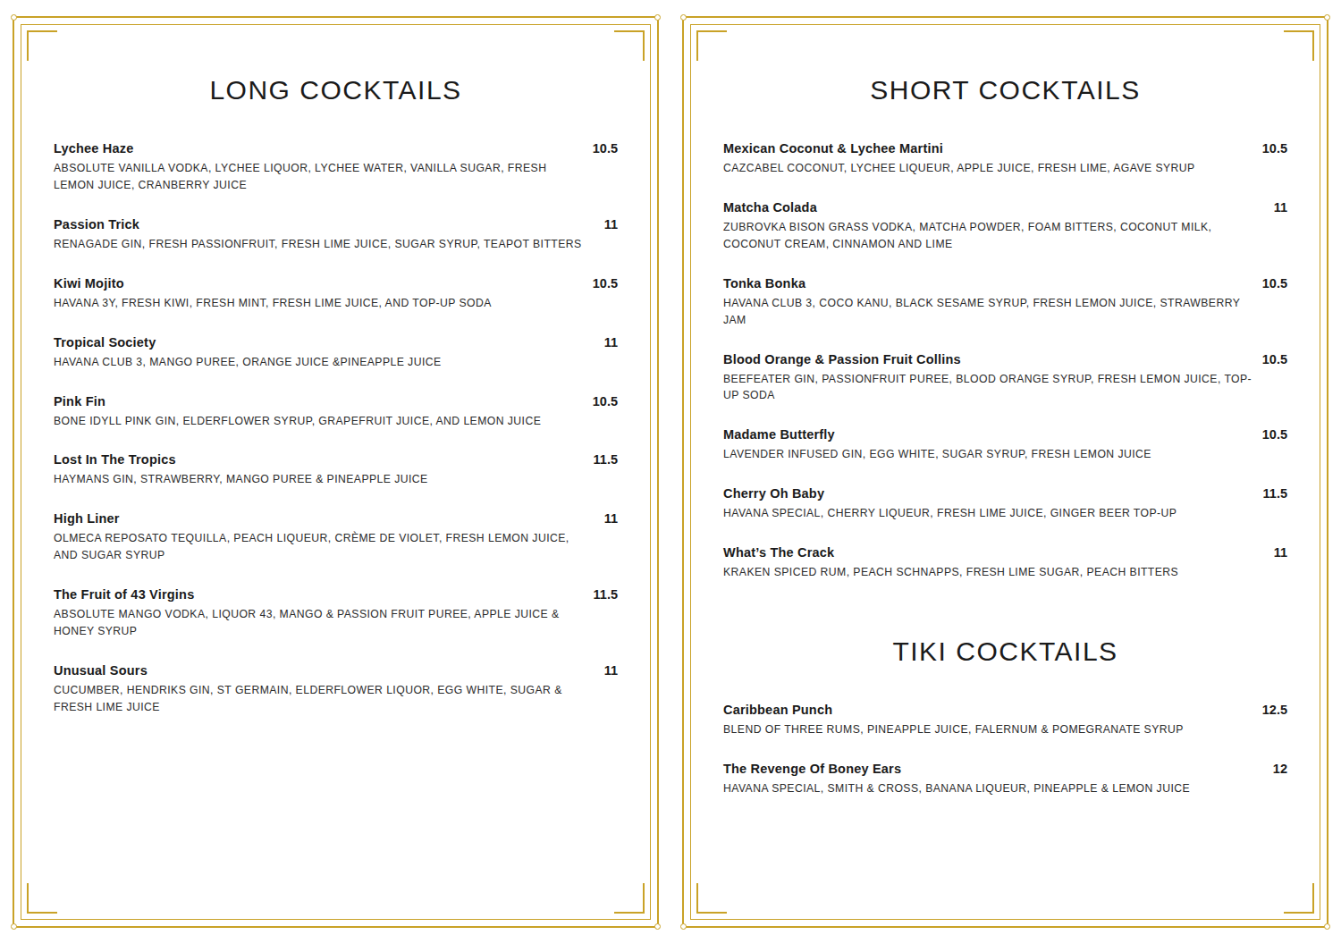Long Cocktails
Lychee Haze 10.5
Absolute Vanilla Vodka, Lychee Liquor, Lychee Water, Vanilla Sugar, Fresh Lemon Juice, Cranberry Juice
Passion Trick 11
Renagade Gin, Fresh Passionfruit, Fresh Lime Juice, Sugar Syrup, Teapot Bitters
Kiwi Mojito 10.5
Havana 3Y, Fresh Kiwi, Fresh Mint, Fresh Lime Juice, and Top-Up Soda
Tropical Society 11
Havana Club 3, Mango Puree, Orange Juice &Pineapple Juice
Pink Fin 10.5
Bone Idyll Pink Gin, Elderflower Syrup, Grapefruit Juice, and Lemon Juice
Lost In The Tropics 11.5
Haymans Gin, Strawberry, Mango Puree & Pineapple Juice
High Liner 11
Olmeca Reposato Tequilla, Peach Liqueur, Crème De Violet, Fresh Lemon Juice, and Sugar Syrup
The Fruit of 43 Virgins 11.5
Absolute Mango Vodka, Liquor 43, Mango & Passion Fruit Puree, Apple Juice & Honey Syrup
Unusual Sours 11
Cucumber, Hendriks Gin, St Germain, Elderflower Liquor, Egg White, Sugar & Fresh Lime Juice
Short Cocktails
Mexican Coconut & Lychee Martini 10.5
Cazcabel Coconut, Lychee Liqueur, Apple Juice, Fresh Lime, Agave Syrup
Matcha Colada 11
Zubrovka Bison Grass Vodka, Matcha Powder, Foam Bitters, Coconut Milk, Coconut Cream, Cinnamon and Lime
Tonka Bonka 10.5
Havana Club 3, Coco Kanu, Black Sesame Syrup, Fresh Lemon Juice, Strawberry Jam
Blood Orange & Passion Fruit Collins 10.5
Beefeater Gin, Passionfruit Puree, Blood Orange Syrup, Fresh Lemon Juice, Top-Up Soda
Madame Butterfly 10.5
Lavender Infused Gin, Egg White, Sugar Syrup, Fresh Lemon Juice
Cherry Oh Baby 11.5
Havana Special, Cherry Liqueur, Fresh Lime Juice, Ginger Beer Top-Up
What’s The Crack 11
Kraken Spiced Rum, Peach Schnapps, Fresh Lime Sugar, Peach Bitters
Tiki Cocktails
Caribbean Punch 12.5
Blend of Three Rums, Pineapple Juice, Falernum & Pomegranate Syrup
The Revenge Of Boney Ears 12
Havana Special, Smith & Cross, Banana Liqueur, Pineapple & Lemon Juice